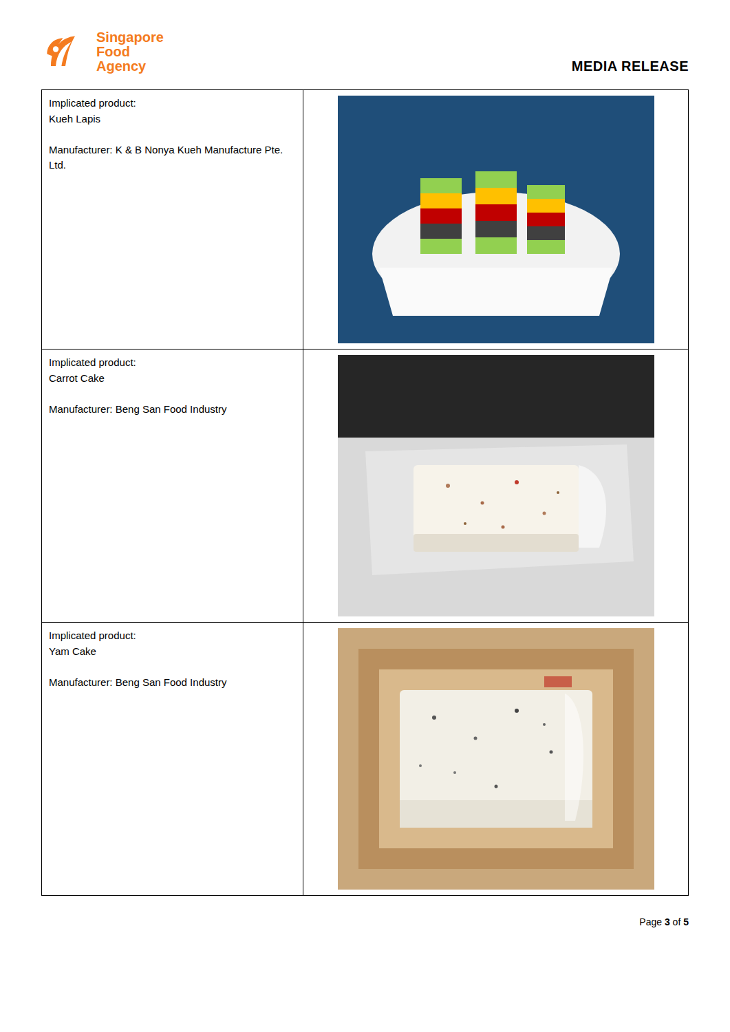Singapore
Food
Agency
MEDIA RELEASE
| Implicated product: Kueh Lapis Manufacturer: K & B Nonya Kueh Manufacture Pte. Ltd. | |
| Implicated product: Carrot Cake Manufacturer: Beng San Food Industry | |
| Implicated product: Yam Cake Manufacturer: Beng San Food Industry | |
Page 3 of 5